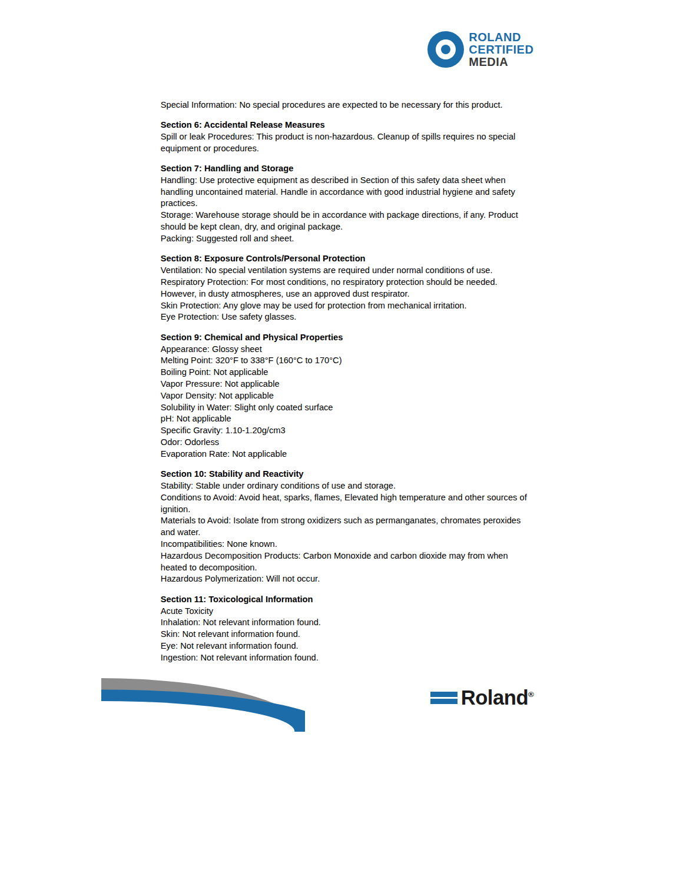ROLAND
CERTIFIED
MEDIA
Special Information: No special procedures are expected to be necessary for this product.
Section 6: Accidental Release Measures
Spill or leak Procedures: This product is non-hazardous. Cleanup of spills requires no special equipment or procedures.
Section 7: Handling and Storage
Handling: Use protective equipment as described in Section of this safety data sheet when handling uncontained material. Handle in accordance with good industrial hygiene and safety practices.
Storage: Warehouse storage should be in accordance with package directions, if any. Product should be kept clean, dry, and original package.
Packing: Suggested roll and sheet.
Section 8: Exposure Controls/Personal Protection
Ventilation: No special ventilation systems are required under normal conditions of use.
Respiratory Protection: For most conditions, no respiratory protection should be needed. However, in dusty atmospheres, use an approved dust respirator.
Skin Protection: Any glove may be used for protection from mechanical irritation.
Eye Protection: Use safety glasses.
Section 9: Chemical and Physical Properties
Appearance: Glossy sheet
Melting Point: 320°F to 338°F (160°C to 170°C)
Boiling Point: Not applicable
Vapor Pressure: Not applicable
Vapor Density: Not applicable
Solubility in Water: Slight only coated surface
pH: Not applicable
Specific Gravity: 1.10-1.20g/cm3
Odor: Odorless
Evaporation Rate: Not applicable
Section 10: Stability and Reactivity
Stability: Stable under ordinary conditions of use and storage.
Conditions to Avoid: Avoid heat, sparks, flames, Elevated high temperature and other sources of ignition.
Materials to Avoid: Isolate from strong oxidizers such as permanganates, chromates peroxides and water.
Incompatibilities: None known.
Hazardous Decomposition Products: Carbon Monoxide and carbon dioxide may from when heated to decomposition.
Hazardous Polymerization: Will not occur.
Section 11: Toxicological Information
Acute Toxicity
Inhalation: Not relevant information found.
Skin: Not relevant information found.
Eye: Not relevant information found.
Ingestion: Not relevant information found.
Roland®